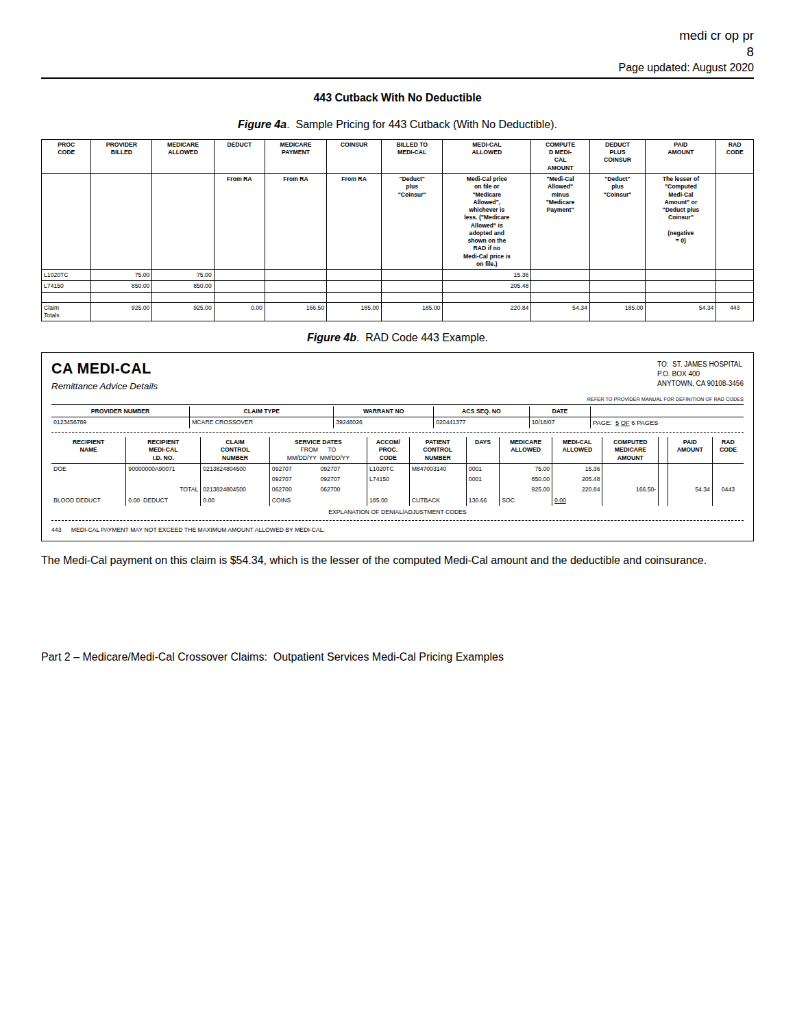medi cr op pr
8
Page updated: August 2020
443 Cutback With No Deductible
Figure 4a. Sample Pricing for 443 Cutback (With No Deductible).
| PROC CODE | PROVIDER BILLED | MEDICARE ALLOWED | DEDUCT | MEDICARE PAYMENT | COINSUR | BILLED TO MEDI-CAL | MEDI-CAL ALLOWED | COMPUTE D MEDI- CAL AMOUNT | DEDUCT PLUS COINSUR | PAID AMOUNT | RAD CODE |
| --- | --- | --- | --- | --- | --- | --- | --- | --- | --- | --- | --- |
| | | | From RA | From RA | From RA | "Deduct" plus "Coinsur" | Medi-Cal price on file or "Medicare Allowed", whichever is less. ("Medicare Allowed" is adopted and shown on the RAD if no Medi-Cal price is on file.) | "Medi-Cal Allowed" minus "Medicare Payment" | "Deduct" plus "Coinsur" | The lesser of "Computed Medi-Cal Amount" or "Deduct plus Coinsur" (negative = 0) | |
| L1020TC | 75.00 | 75.00 | | | | | 15.36 | | | | |
| L74150 | 850.00 | 850.00 | | | | | 205.48 | | | | |
| Claim Totals | 925.00 | 925.00 | 0.00 | 166.50 | 185.00 | 185.00 | 220.84 | 54.34 | 185.00 | 54.34 | 443 |
Figure 4b. RAD Code 443 Example.
CA MEDI-CAL
Remittance Advice Details
TO: ST. JAMES HOSPITAL
P.O. BOX 400
ANYTOWN, CA 90108-3456
REFER TO PROVIDER MANUAL FOR DEFINITION OF RAD CODES
| PROVIDER NUMBER | CLAIM TYPE | WARRANT NO | ACS SEQ. NO | DATE | |
| 0123456789 | MCARE CROSSOVER | 39248026 | 020441377 | 10/18/07 | PAGE: 5 OF 6 PAGES |
| RECIPIENT NAME | RECIPIENT MEDI-CAL I.D. NO. | CLAIM CONTROL NUMBER | SERVICE DATES FROM TO MM/DD/YY MM/DD/YY | ACCOM/ PROC. CODE | PATIENT CONTROL NUMBER | DAYS | MEDICARE ALLOWED | MEDI-CAL ALLOWED | COMPUTED MEDICARE AMOUNT | | PAID AMOUNT | RAD CODE |
| DOE | 90000000A90071 | 0213824804500 | 092707 | 092707 | L1020TC | M847003140 | 0001 | 75.00 | 15.36 | | | | |
| | | | 092707 | 092707 | L74150 | | 0001 | 850.00 | 205.48 | | | | |
| | TOTAL | 0213824804500 | 062700 | 062700 | | | | 925.00 | 220.84 | 166.50- | | 54.34 | 0443 |
| BLOOD DEDUCT | 0.00 DEDUCT | 0.00 | COINS | | 185.00 | CUTBACK | 130.66 | SOC | 0.00 | | | | |
EXPLANATION OF DENIAL/ADJUSTMENT CODES
443 MEDI-CAL PAYMENT MAY NOT EXCEED THE MAXIMUM AMOUNT ALLOWED BY MEDI-CAL.
The Medi-Cal payment on this claim is $54.34, which is the lesser of the computed Medi-Cal amount and the deductible and coinsurance.
Part 2 – Medicare/Medi-Cal Crossover Claims: Outpatient Services Medi-Cal Pricing Examples